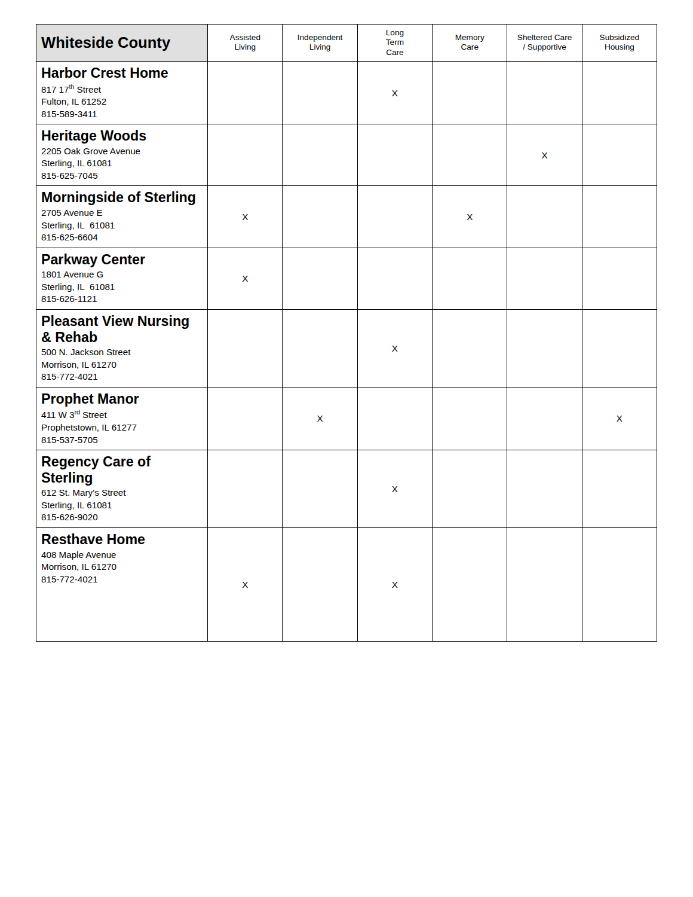| Whiteside County | Assisted Living | Independent Living | Long Term Care | Memory Care | Sheltered Care / Supportive | Subsidized Housing |
| --- | --- | --- | --- | --- | --- | --- |
| Harbor Crest Home 817 17 th Street Fulton, IL 61252 815-589-3411 | | | X | | | |
| Heritage Woods 2205 Oak Grove Avenue Sterling, IL 61081 815-625-7045 | | | | | X | |
| Morningside of Sterling 2705 Avenue E Sterling, IL 61081 815-625-6604 | X | | | X | | |
| Parkway Center 1801 Avenue G Sterling, IL 61081 815-626-1121 | X | | | | | |
| Pleasant View Nursing & Rehab 500 N. Jackson Street Morrison, IL 61270 815-772-4021 | | | X | | | |
| Prophet Manor 411 W 3 rd Street Prophetstown, IL 61277 815-537-5705 | | X | | | | X |
| Regency Care of Sterling 612 St. Mary’s Street Sterling, IL 61081 815-626-9020 | | | X | | | |
| Resthave Home 408 Maple Avenue Morrison, IL 61270 815-772-4021 | X | | X | | | |